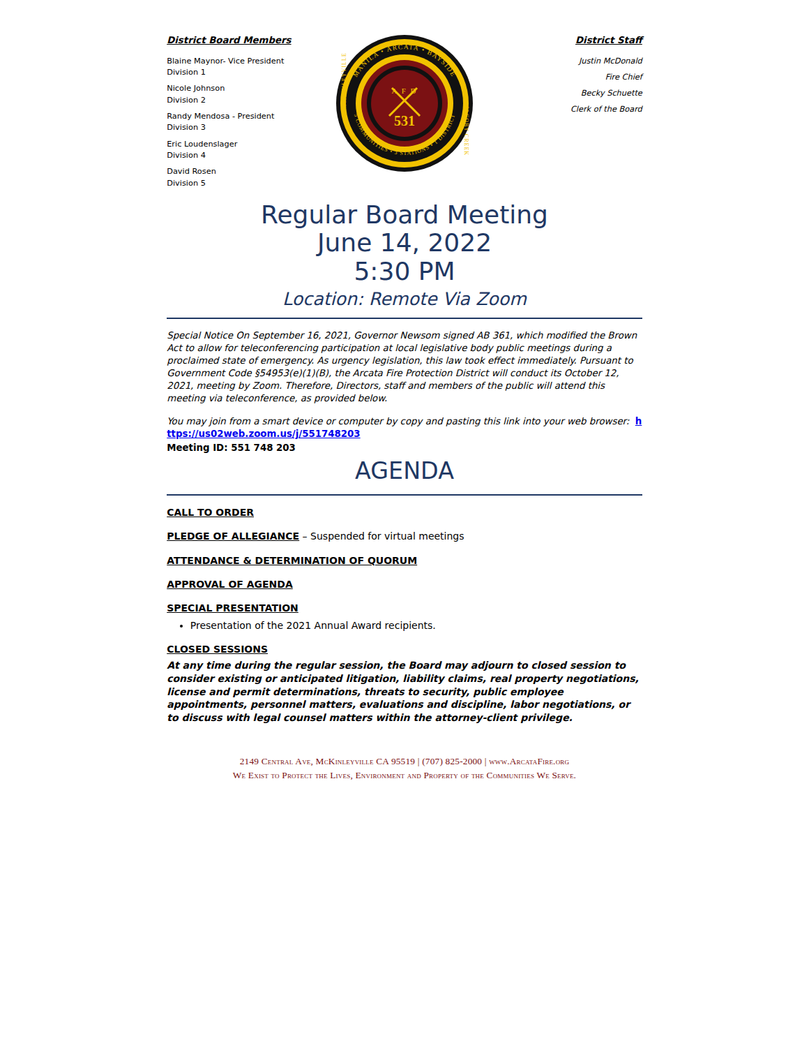District Board Members
Blaine Maynor- Vice President Division 1
Nicole Johnson Division 2
Randy Mendosa - President Division 3
Eric Loudenslager Division 4
David Rosen Division 5
A F D 531 MANILA • ARCATA • BAYSIDE 5 COMMUNITIES • 3 STATIONS • 1 DISTRICT McKINLEYVILLE JACOBY CREEK
District Staff
Justin McDonald
Fire Chief
Becky Schuette
Clerk of the Board
Regular Board Meeting
June 14, 2022
5:30 PM
Location: Remote Via Zoom
Special Notice On September 16, 2021, Governor Newsom signed AB 361, which modified the Brown Act to allow for teleconferencing participation at local legislative body public meetings during a proclaimed state of emergency. As urgency legislation, this law took effect immediately. Pursuant to Government Code §54953(e)(1)(B), the Arcata Fire Protection District will conduct its October 12, 2021, meeting by Zoom. Therefore, Directors, staff and members of the public will attend this meeting via teleconference, as provided below.
You may join from a smart device or computer by copy and pasting this link into your web browser: https://us02web.zoom.us/j/551748203
Meeting ID: 551 748 203
AGENDA
CALL TO ORDER
PLEDGE OF ALLEGIANCE – Suspended for virtual meetings
ATTENDANCE & DETERMINATION OF QUORUM
APPROVAL OF AGENDA
SPECIAL PRESENTATION
Presentation of the 2021 Annual Award recipients.
CLOSED SESSIONS
At any time during the regular session, the Board may adjourn to closed session to consider existing or anticipated litigation, liability claims, real property negotiations, license and permit determinations, threats to security, public employee appointments, personnel matters, evaluations and discipline, labor negotiations, or to discuss with legal counsel matters within the attorney-client privilege.
2149 Central Ave, McKinleyville CA 95519 | (707) 825-2000 | www.ArcataFire.org
We Exist to Protect the Lives, Environment and Property of the Communities We Serve.